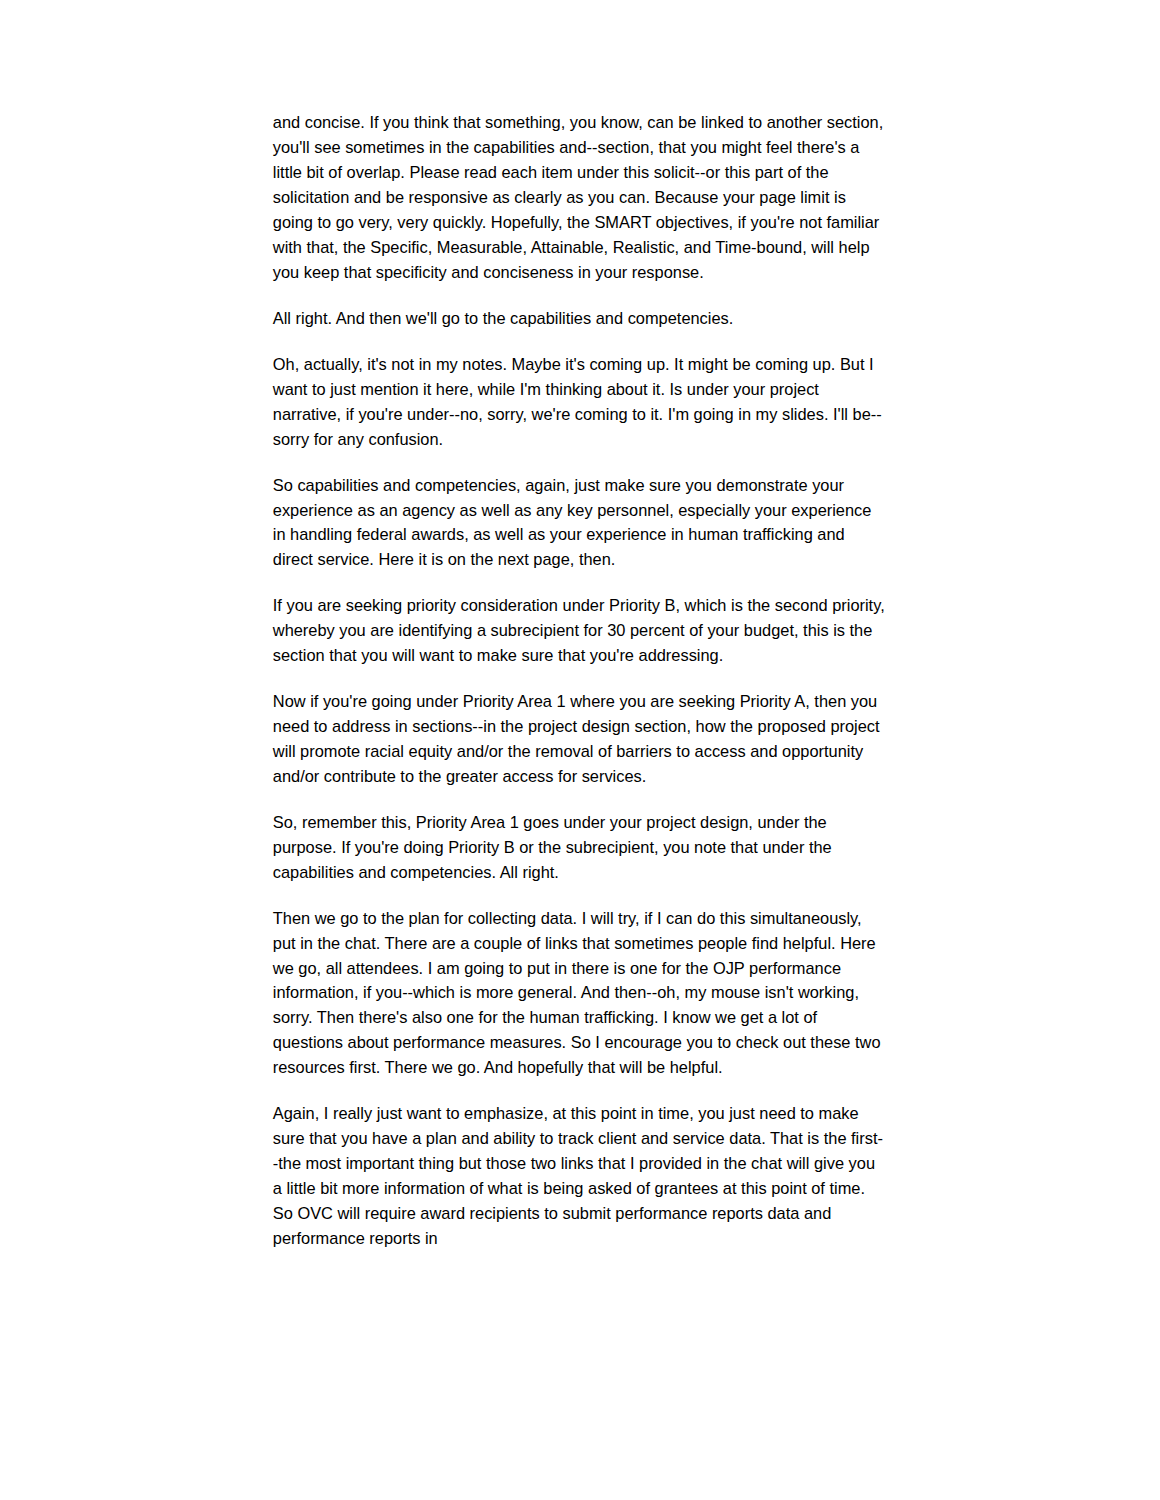and concise. If you think that something, you know, can be linked to another section, you'll see sometimes in the capabilities and--section, that you might feel there's a little bit of overlap. Please read each item under this solicit--or this part of the solicitation and be responsive as clearly as you can. Because your page limit is going to go very, very quickly. Hopefully, the SMART objectives, if you're not familiar with that, the Specific, Measurable, Attainable, Realistic, and Time-bound, will help you keep that specificity and conciseness in your response.
All right. And then we'll go to the capabilities and competencies.
Oh, actually, it's not in my notes. Maybe it's coming up. It might be coming up. But I want to just mention it here, while I'm thinking about it. Is under your project narrative, if you're under--no, sorry, we're coming to it. I'm going in my slides. I'll be--sorry for any confusion.
So capabilities and competencies, again, just make sure you demonstrate your experience as an agency as well as any key personnel, especially your experience in handling federal awards, as well as your experience in human trafficking and direct service. Here it is on the next page, then.
If you are seeking priority consideration under Priority B, which is the second priority, whereby you are identifying a subrecipient for 30 percent of your budget, this is the section that you will want to make sure that you're addressing.
Now if you're going under Priority Area 1 where you are seeking Priority A, then you need to address in sections--in the project design section, how the proposed project will promote racial equity and/or the removal of barriers to access and opportunity and/or contribute to the greater access for services.
So, remember this, Priority Area 1 goes under your project design, under the purpose. If you're doing Priority B or the subrecipient, you note that under the capabilities and competencies. All right.
Then we go to the plan for collecting data. I will try, if I can do this simultaneously, put in the chat. There are a couple of links that sometimes people find helpful. Here we go, all attendees. I am going to put in there is one for the OJP performance information, if you--which is more general. And then--oh, my mouse isn't working, sorry. Then there's also one for the human trafficking. I know we get a lot of questions about performance measures. So I encourage you to check out these two resources first. There we go. And hopefully that will be helpful.
Again, I really just want to emphasize, at this point in time, you just need to make sure that you have a plan and ability to track client and service data. That is the first--the most important thing but those two links that I provided in the chat will give you a little bit more information of what is being asked of grantees at this point of time. So OVC will require award recipients to submit performance reports data and performance reports in